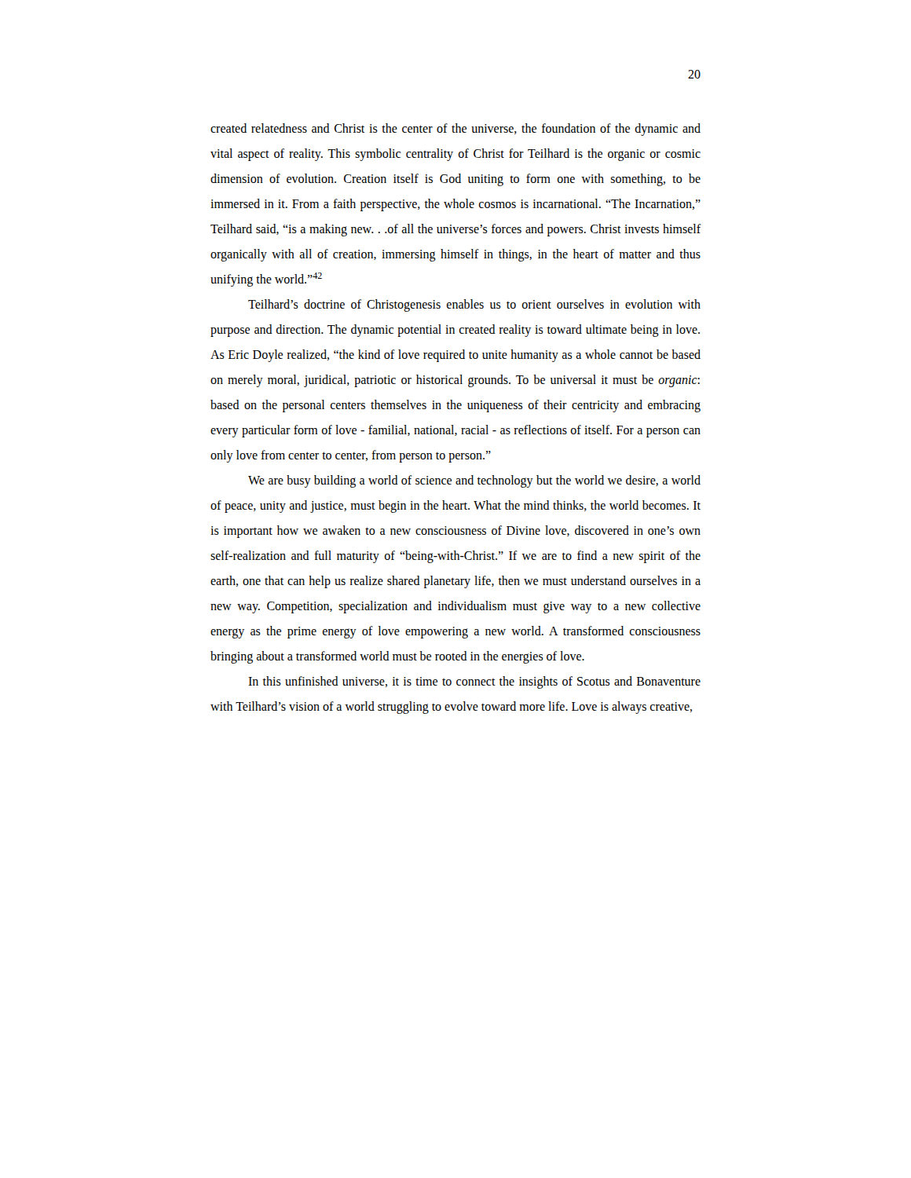20
created relatedness and Christ is the center of the universe, the foundation of the dynamic and vital aspect of reality. This symbolic centrality of Christ for Teilhard is the organic or cosmic dimension of evolution. Creation itself is God uniting to form one with something, to be immersed in it. From a faith perspective, the whole cosmos is incarnational. “The Incarnation,” Teilhard said, “is a making new. . .of all the universe’s forces and powers. Christ invests himself organically with all of creation, immersing himself in things, in the heart of matter and thus unifying the world.”42
Teilhard’s doctrine of Christogenesis enables us to orient ourselves in evolution with purpose and direction. The dynamic potential in created reality is toward ultimate being in love. As Eric Doyle realized, “the kind of love required to unite humanity as a whole cannot be based on merely moral, juridical, patriotic or historical grounds. To be universal it must be organic: based on the personal centers themselves in the uniqueness of their centricity and embracing every particular form of love - familial, national, racial - as reflections of itself. For a person can only love from center to center, from person to person.”
We are busy building a world of science and technology but the world we desire, a world of peace, unity and justice, must begin in the heart. What the mind thinks, the world becomes. It is important how we awaken to a new consciousness of Divine love, discovered in one’s own self-realization and full maturity of “being-with-Christ.” If we are to find a new spirit of the earth, one that can help us realize shared planetary life, then we must understand ourselves in a new way. Competition, specialization and individualism must give way to a new collective energy as the prime energy of love empowering a new world. A transformed consciousness bringing about a transformed world must be rooted in the energies of love.
In this unfinished universe, it is time to connect the insights of Scotus and Bonaventure with Teilhard’s vision of a world struggling to evolve toward more life. Love is always creative,